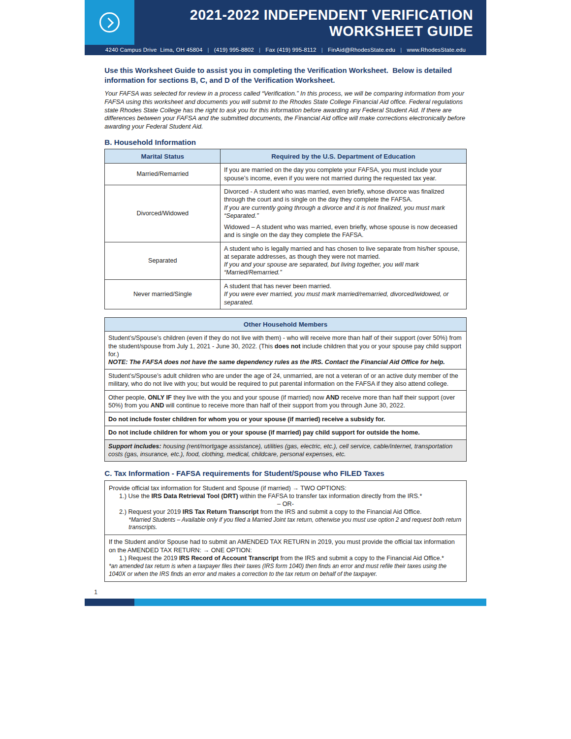2021-2022 Independent Verification
Worksheet Guide
4240 Campus Drive Lima, OH 45804 | (419) 995-8802 | Fax (419) 995-8112 | FinAid@RhodesState.edu | www.RhodesState.edu
Use this Worksheet Guide to assist you in completing the Verification Worksheet. Below is detailed information for sections B, C, and D of the Verification Worksheet.
Your FAFSA was selected for review in a process called “Verification.” In this process, we will be comparing information from your FAFSA using this worksheet and documents you will submit to the Rhodes State College Financial Aid office. Federal regulations state Rhodes State College has the right to ask you for this information before awarding any Federal Student Aid. If there are differences between your FAFSA and the submitted documents, the Financial Aid office will make corrections electronically before awarding your Federal Student Aid.
B. Household Information
| Marital Status | Required by the U.S. Department of Education |
| --- | --- |
| Married/Remarried | If you are married on the day you complete your FAFSA, you must include your spouse’s income, even if you were not married during the requested tax year. |
| Divorced/Widowed | Divorced - A student who was married, even briefly, whose divorce was finalized through the court and is single on the day they complete the FAFSA. If you are currently going through a divorce and it is not finalized, you must mark “Separated.” Widowed – A student who was married, even briefly, whose spouse is now deceased and is single on the day they complete the FAFSA. |
| Separated | A student who is legally married and has chosen to live separate from his/her spouse, at separate addresses, as though they were not married. If you and your spouse are separated, but living together, you will mark “Married/Remarried.” |
| Never married/Single | A student that has never been married. If you were ever married, you must mark married/remarried, divorced/widowed, or separated. |
| Other Household Members |
| --- |
| Student’s/Spouse’s children (even if they do not live with them) - who will receive more than half of their support (over 50%) from the student/spouse from July 1, 2021 - June 30, 2022. (This does not include children that you or your spouse pay child support for.) NOTE: The FAFSA does not have the same dependency rules as the IRS. Contact the Financial Aid Office for help. |
| Student’s/Spouse’s adult children who are under the age of 24, unmarried, are not a veteran of or an active duty member of the military, who do not live with you; but would be required to put parental information on the FAFSA if they also attend college. |
| Other people, ONLY IF they live with the you and your spouse (if married) now AND receive more than half their support (over 50%) from you AND will continue to receive more than half of their support from you through June 30, 2022. |
| Do not include foster children for whom you or your spouse (if married) receive a subsidy for. |
| Do not include children for whom you or your spouse (if married) pay child support for outside the home. |
| Support includes: housing (rent/mortgage assistance), utilities (gas, electric, etc.), cell service, cable/internet, transportation costs (gas, insurance, etc.), food, clothing, medical, childcare, personal expenses, etc. |
C. Tax Information - FAFSA requirements for Student/Spouse who FILED Taxes
| Provide official tax information for Student and Spouse (if married) → TWO OPTIONS: 1.) Use the IRS Data Retrieval Tool (DRT) within the FAFSA to transfer tax information directly from the IRS.* – OR- 2.) Request your 2019 IRS Tax Return Transcript from the IRS and submit a copy to the Financial Aid Office. *Married Students – Available only if you filed a Married Joint tax return, otherwise you must use option 2 and request both return transcripts. |
| If the Student and/or Spouse had to submit an AMENDED TAX RETURN in 2019, you must provide the official tax information on the AMENDED TAX RETURN: → ONE OPTION: 1.) Request the 2019 IRS Record of Account Transcript from the IRS and submit a copy to the Financial Aid Office.* *an amended tax return is when a taxpayer files their taxes (IRS form 1040) then finds an error and must refile their taxes using the 1040X or when the IRS finds an error and makes a correction to the tax return on behalf of the taxpayer. |
1